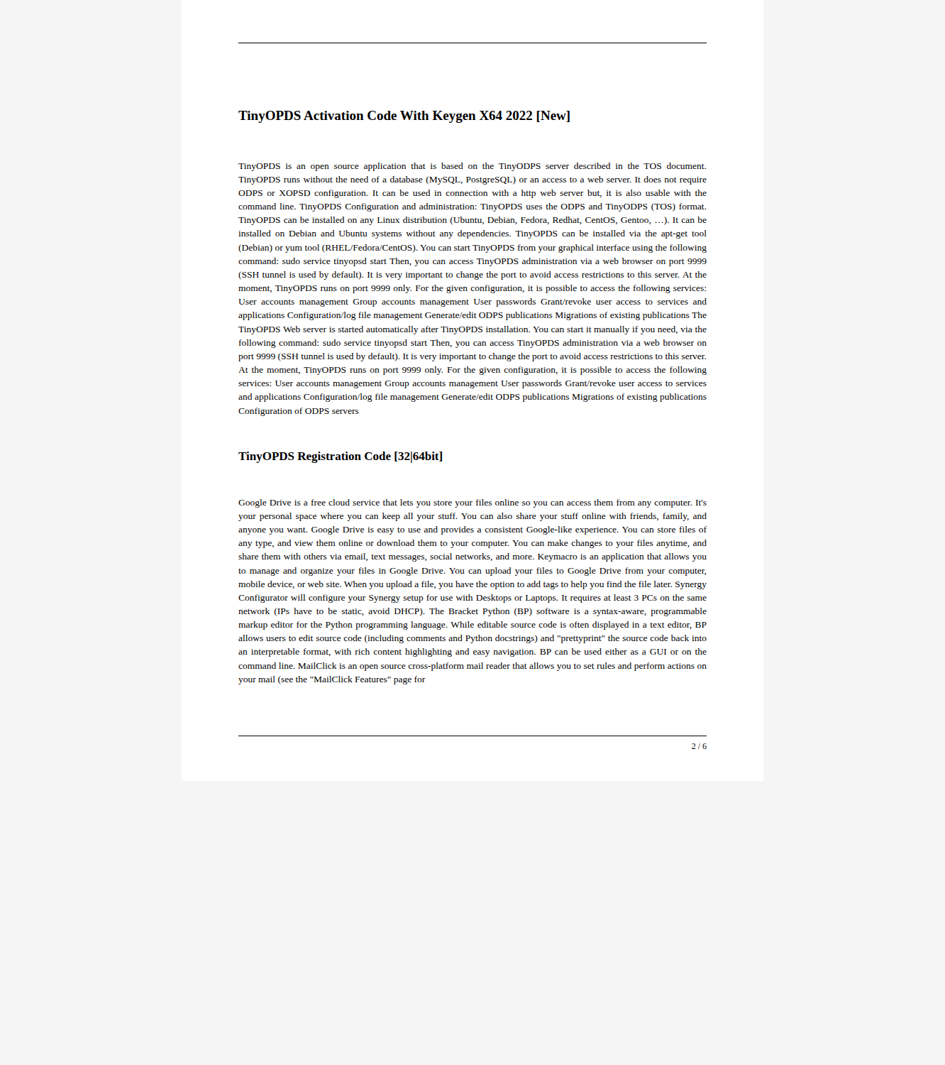TinyOPDS Activation Code With Keygen X64 2022 [New]
TinyOPDS is an open source application that is based on the TinyODPS server described in the TOS document. TinyOPDS runs without the need of a database (MySQL, PostgreSQL) or an access to a web server. It does not require ODPS or XOPSD configuration. It can be used in connection with a http web server but, it is also usable with the command line. TinyOPDS Configuration and administration: TinyOPDS uses the ODPS and TinyODPS (TOS) format. TinyOPDS can be installed on any Linux distribution (Ubuntu, Debian, Fedora, Redhat, CentOS, Gentoo, …). It can be installed on Debian and Ubuntu systems without any dependencies. TinyOPDS can be installed via the apt-get tool (Debian) or yum tool (RHEL/Fedora/CentOS). You can start TinyOPDS from your graphical interface using the following command: sudo service tinyopsd start Then, you can access TinyOPDS administration via a web browser on port 9999 (SSH tunnel is used by default). It is very important to change the port to avoid access restrictions to this server. At the moment, TinyOPDS runs on port 9999 only. For the given configuration, it is possible to access the following services: User accounts management Group accounts management User passwords Grant/revoke user access to services and applications Configuration/log file management Generate/edit ODPS publications Migrations of existing publications The TinyOPDS Web server is started automatically after TinyOPDS installation. You can start it manually if you need, via the following command: sudo service tinyopsd start Then, you can access TinyOPDS administration via a web browser on port 9999 (SSH tunnel is used by default). It is very important to change the port to avoid access restrictions to this server. At the moment, TinyOPDS runs on port 9999 only. For the given configuration, it is possible to access the following services: User accounts management Group accounts management User passwords Grant/revoke user access to services and applications Configuration/log file management Generate/edit ODPS publications Migrations of existing publications Configuration of ODPS servers
TinyOPDS Registration Code [32|64bit]
Google Drive is a free cloud service that lets you store your files online so you can access them from any computer. It's your personal space where you can keep all your stuff. You can also share your stuff online with friends, family, and anyone you want. Google Drive is easy to use and provides a consistent Google-like experience. You can store files of any type, and view them online or download them to your computer. You can make changes to your files anytime, and share them with others via email, text messages, social networks, and more. Keymacro is an application that allows you to manage and organize your files in Google Drive. You can upload your files to Google Drive from your computer, mobile device, or web site. When you upload a file, you have the option to add tags to help you find the file later. Synergy Configurator will configure your Synergy setup for use with Desktops or Laptops. It requires at least 3 PCs on the same network (IPs have to be static, avoid DHCP). The Bracket Python (BP) software is a syntax-aware, programmable markup editor for the Python programming language. While editable source code is often displayed in a text editor, BP allows users to edit source code (including comments and Python docstrings) and "prettyprint" the source code back into an interpretable format, with rich content highlighting and easy navigation. BP can be used either as a GUI or on the command line. MailClick is an open source cross-platform mail reader that allows you to set rules and perform actions on your mail (see the "MailClick Features" page for
2 / 6